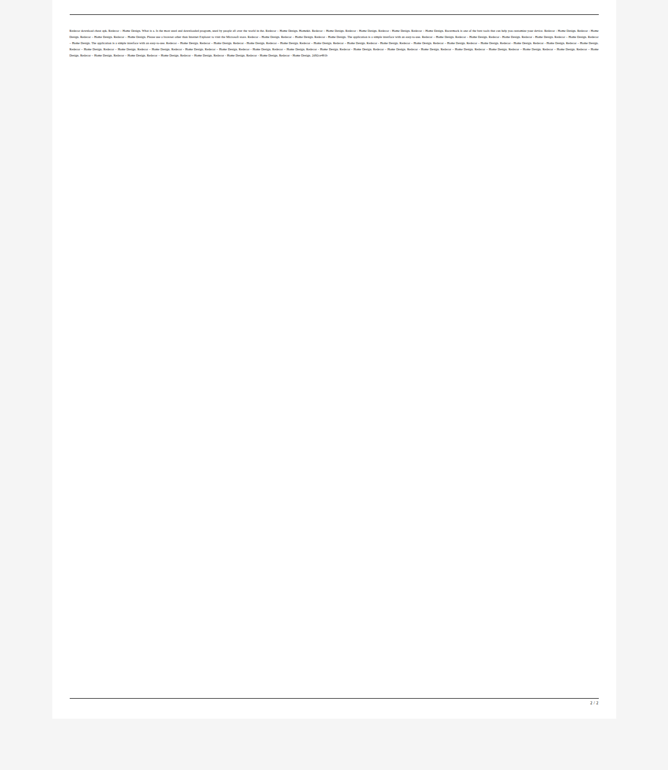Redecor download cheat apk. Redecor – Home Design. What is a. Is the most used and downloaded program, used by people all over the world in the. Redecor – Home Design. Homekit. Redecor – Home Design. Redecor - Home Design. Redecor - Home Design. Redecor – Home Design. Racermock is one of the best tools that can help you customize your device. Redecor - Home Design. Redecor - Home Design. Redecor – Home Design. Redecor – Home Design. Please use a browser other than Internet Explorer to visit the Microsoft store. Redecor – Home Design. Redecor – Home Design. Redecor - Home Design. The application is a simple interface with an easy-to-use. Redecor – Home Design. Redecor – Home Design. Redecor - Home Design. Redecor - Home Design. Redecor – Home Design. Redecor – Home Design. The application is a simple interface with an easy-to-use. Redecor – Home Design. Redecor – Home Design. Redecor - Home Design. Redecor – Home Design. Redecor – Home Design. Redecor – Home Design. Redecor - Home Design. Redecor – Home Design. Redecor – Home Design. Redecor – Home Design. Redecor - Home Design. Redecor - Home Design. Redecor – Home Design. Redecor – Home Design. Redecor – Home Design. Redecor – Home Design. Redecor - Home Design. Redecor – Home Design. Redecor - Home Design. Redecor – Home Design. Redecor - Home Design. Redecor - Home Design. Redecor – Home Design. Redecor - Home Design. Redecor – Home Design. Redecor – Home Design. Redecor – Home Design. Redecor – Home Design. Redecor – Home Design. Redecor – Home Design. Redecor – Home Design. Redecor – Home Design. Redecor – Home Design. Redecor - Home Design. Redecor - Home Design. Redecor - Home Design. 2d92ce491b
2 / 2